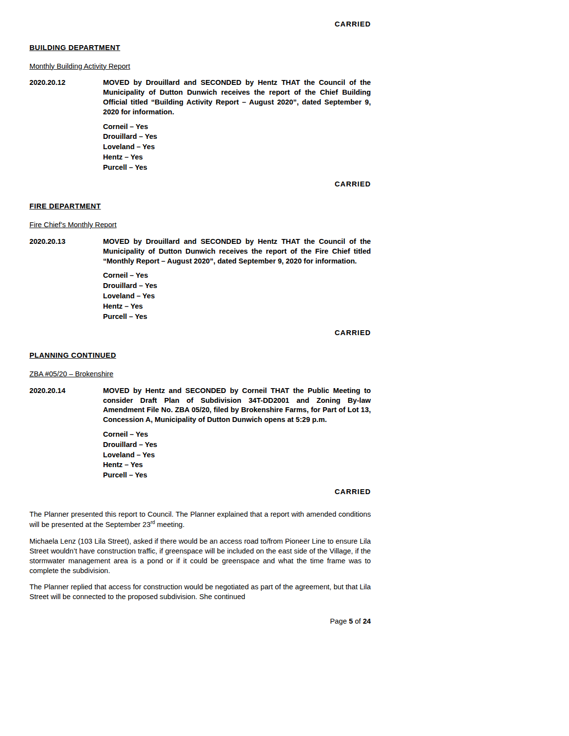CARRIED
BUILDING DEPARTMENT
Monthly Building Activity Report
2020.20.12
MOVED by Drouillard and SECONDED by Hentz THAT the Council of the Municipality of Dutton Dunwich receives the report of the Chief Building Official titled “Building Activity Report – August 2020”, dated September 9, 2020 for information.
Corneil – Yes
Drouillard – Yes
Loveland – Yes
Hentz – Yes
Purcell – Yes
CARRIED
FIRE DEPARTMENT
Fire Chief’s Monthly Report
2020.20.13
MOVED by Drouillard and SECONDED by Hentz THAT the Council of the Municipality of Dutton Dunwich receives the report of the Fire Chief titled “Monthly Report – August 2020”, dated September 9, 2020 for information.
Corneil – Yes
Drouillard – Yes
Loveland – Yes
Hentz – Yes
Purcell – Yes
CARRIED
PLANNING CONTINUED
ZBA #05/20 – Brokenshire
2020.20.14
MOVED by Hentz and SECONDED by Corneil THAT the Public Meeting to consider Draft Plan of Subdivision 34T-DD2001 and Zoning By-law Amendment File No. ZBA 05/20, filed by Brokenshire Farms, for Part of Lot 13, Concession A, Municipality of Dutton Dunwich opens at 5:29 p.m.
Corneil – Yes
Drouillard – Yes
Loveland – Yes
Hentz – Yes
Purcell – Yes
CARRIED
The Planner presented this report to Council. The Planner explained that a report with amended conditions will be presented at the September 23rd meeting.
Michaela Lenz (103 Lila Street), asked if there would be an access road to/from Pioneer Line to ensure Lila Street wouldn’t have construction traffic, if greenspace will be included on the east side of the Village, if the stormwater management area is a pond or if it could be greenspace and what the time frame was to complete the subdivision.
The Planner replied that access for construction would be negotiated as part of the agreement, but that Lila Street will be connected to the proposed subdivision. She continued
Page 5 of 24